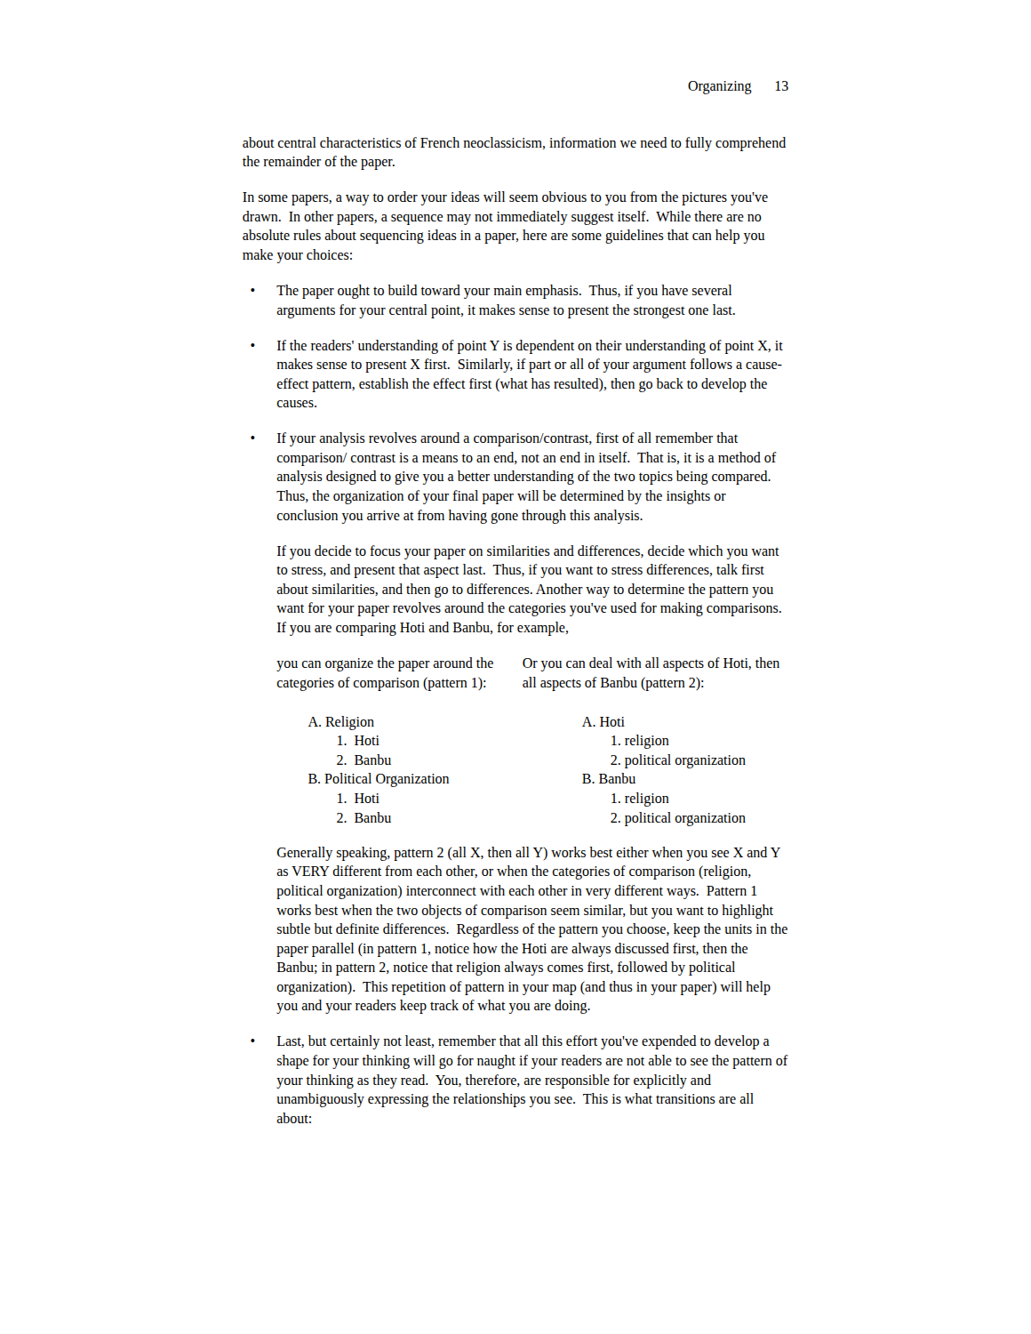Organizing 13
about central characteristics of French neoclassicism, information we need to fully comprehend the remainder of the paper.
In some papers, a way to order your ideas will seem obvious to you from the pictures you've drawn. In other papers, a sequence may not immediately suggest itself. While there are no absolute rules about sequencing ideas in a paper, here are some guidelines that can help you make your choices:
The paper ought to build toward your main emphasis. Thus, if you have several arguments for your central point, it makes sense to present the strongest one last.
If the readers' understanding of point Y is dependent on their understanding of point X, it makes sense to present X first. Similarly, if part or all of your argument follows a cause-effect pattern, establish the effect first (what has resulted), then go back to develop the causes.
If your analysis revolves around a comparison/contrast, first of all remember that comparison/ contrast is a means to an end, not an end in itself. That is, it is a method of analysis designed to give you a better understanding of the two topics being compared. Thus, the organization of your final paper will be determined by the insights or conclusion you arrive at from having gone through this analysis.
If you decide to focus your paper on similarities and differences, decide which you want to stress, and present that aspect last. Thus, if you want to stress differences, talk first about similarities, and then go to differences. Another way to determine the pattern you want for your paper revolves around the categories you've used for making comparisons. If you are comparing Hoti and Banbu, for example,
| you can organize the paper around the categories of comparison (pattern 1): A. Religion 1. Hoti 2. Banbu B. Political Organization 1. Hoti 2. Banbu | Or you can deal with all aspects of Hoti, then all aspects of Banbu (pattern 2): A. Hoti 1. religion 2. political organization B. Banbu 1. religion 2. political organization |
Generally speaking, pattern 2 (all X, then all Y) works best either when you see X and Y as VERY different from each other, or when the categories of comparison (religion, political organization) interconnect with each other in very different ways. Pattern 1 works best when the two objects of comparison seem similar, but you want to highlight subtle but definite differences. Regardless of the pattern you choose, keep the units in the paper parallel (in pattern 1, notice how the Hoti are always discussed first, then the Banbu; in pattern 2, notice that religion always comes first, followed by political organization). This repetition of pattern in your map (and thus in your paper) will help you and your readers keep track of what you are doing.
Last, but certainly not least, remember that all this effort you've expended to develop a shape for your thinking will go for naught if your readers are not able to see the pattern of your thinking as they read. You, therefore, are responsible for explicitly and unambiguously expressing the relationships you see. This is what transitions are all about: